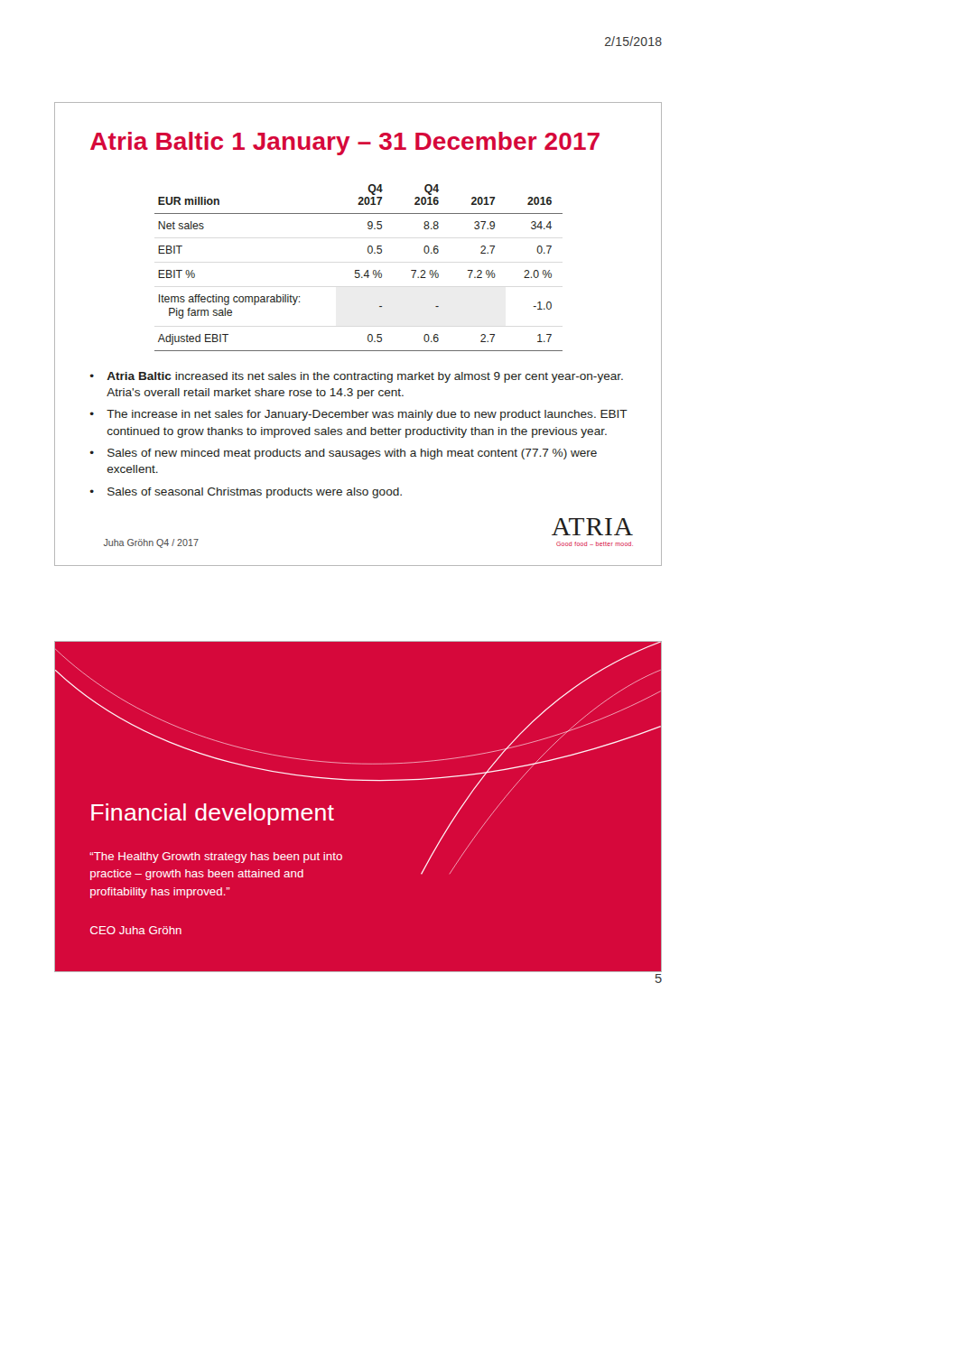2/15/2018
Atria Baltic 1 January – 31 December 2017
| | Q4 | Q4 | | |
| --- | --- | --- | --- | --- |
| EUR million | 2017 | 2016 | 2017 | 2016 |
| Net sales | 9.5 | 8.8 | 37.9 | 34.4 |
| EBIT | 0.5 | 0.6 | 2.7 | 0.7 |
| EBIT % | 5.4 % | 7.2 % | 7.2 % | 2.0 % |
| Items affecting comparability: Pig farm sale | - | - | | -1.0 |
| Adjusted EBIT | 0.5 | 0.6 | 2.7 | 1.7 |
Atria Baltic increased its net sales in the contracting market by almost 9 per cent year-on-year. Atria's overall retail market share rose to 14.3 per cent.
The increase in net sales for January-December was mainly due to new product launches. EBIT continued to grow thanks to improved sales and better productivity than in the previous year.
Sales of new minced meat products and sausages with a high meat content (77.7 %) were excellent.
Sales of seasonal Christmas products were also good.
Juha Gröhn Q4 / 2017
ATRIA
Good food – better mood.
Financial development
“The Healthy Growth strategy has been put into practice – growth has been attained and profitability has improved.”
CEO Juha Gröhn
5